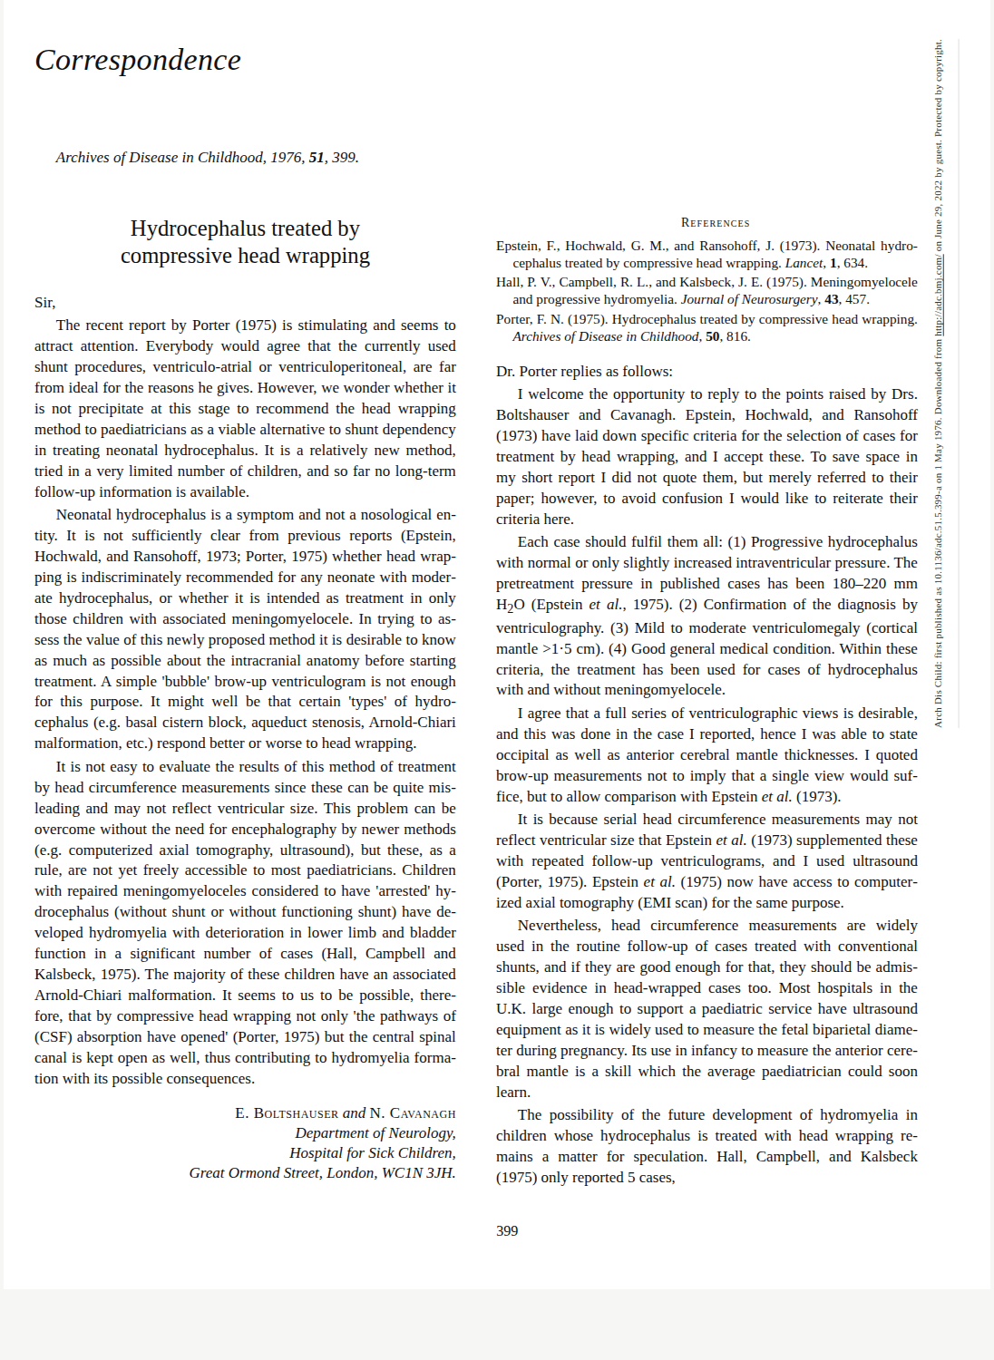Arch Dis Child: first published as 10.1136/adc.51.5.399-a on 1 May 1976. Downloaded from http://adc.bmj.com/ on June 29, 2022 by guest. Protected by copyright.
Correspondence
Archives of Disease in Childhood, 1976, 51, 399.
Hydrocephalus treated by
compressive head wrapping
Sir,
The recent report by Porter (1975) is stimulating and seems to attract attention. Everybody would agree that the currently used shunt procedures, ventriculo-atrial or ventriculoperitoneal, are far from ideal for the reasons he gives. However, we wonder whether it is not precipitate at this stage to recommend the head wrapping method to paediatricians as a viable alternative to shunt dependency in treating neonatal hydrocephalus. It is a relatively new method, tried in a very limited number of children, and so far no long-term follow-up information is available.
Neonatal hydrocephalus is a symptom and not a nosological entity. It is not sufficiently clear from previous reports (Epstein, Hochwald, and Ransohoff, 1973; Porter, 1975) whether head wrapping is indiscriminately recommended for any neonate with moderate hydrocephalus, or whether it is intended as treatment in only those children with associated meningomyelocele. In trying to assess the value of this newly proposed method it is desirable to know as much as possible about the intracranial anatomy before starting treatment. A simple 'bubble' brow-up ventriculogram is not enough for this purpose. It might well be that certain 'types' of hydrocephalus (e.g. basal cistern block, aqueduct stenosis, Arnold-Chiari malformation, etc.) respond better or worse to head wrapping.
It is not easy to evaluate the results of this method of treatment by head circumference measurements since these can be quite misleading and may not reflect ventricular size. This problem can be overcome without the need for encephalography by newer methods (e.g. computerized axial tomography, ultrasound), but these, as a rule, are not yet freely accessible to most paediatricians. Children with repaired meningomyeloceles considered to have 'arrested' hydrocephalus (without shunt or without functioning shunt) have developed hydromyelia with deterioration in lower limb and bladder function in a significant number of cases (Hall, Campbell and Kalsbeck, 1975). The majority of these children have an associated Arnold-Chiari malformation. It seems to us to be possible, therefore, that by compressive head wrapping not only 'the pathways of (CSF) absorption have opened' (Porter, 1975) but the central spinal canal is kept open as well, thus contributing to hydromyelia formation with its possible consequences.
E. Boltshauser and N. Cavanagh
Department of Neurology,
Hospital for Sick Children,
Great Ormond Street, London, WC1N 3JH.
References
Epstein, F., Hochwald, G. M., and Ransohoff, J. (1973). Neonatal hydrocephalus treated by compressive head wrapping. Lancet, 1, 634.
Hall, P. V., Campbell, R. L., and Kalsbeck, J. E. (1975). Meningomyelocele and progressive hydromyelia. Journal of Neurosurgery, 43, 457.
Porter, F. N. (1975). Hydrocephalus treated by compressive head wrapping. Archives of Disease in Childhood, 50, 816.
Dr. Porter replies as follows:
I welcome the opportunity to reply to the points raised by Drs. Boltshauser and Cavanagh. Epstein, Hochwald, and Ransohoff (1973) have laid down specific criteria for the selection of cases for treatment by head wrapping, and I accept these. To save space in my short report I did not quote them, but merely referred to their paper; however, to avoid confusion I would like to reiterate their criteria here.
Each case should fulfil them all: (1) Progressive hydrocephalus with normal or only slightly increased intraventricular pressure. The pretreatment pressure in published cases has been 180–220 mm H2O (Epstein et al., 1975). (2) Confirmation of the diagnosis by ventriculography. (3) Mild to moderate ventriculomegaly (cortical mantle >1·5 cm). (4) Good general medical condition. Within these criteria, the treatment has been used for cases of hydrocephalus with and without meningomyelocele.
I agree that a full series of ventriculographic views is desirable, and this was done in the case I reported, hence I was able to state occipital as well as anterior cerebral mantle thicknesses. I quoted brow-up measurements not to imply that a single view would suffice, but to allow comparison with Epstein et al. (1973).
It is because serial head circumference measurements may not reflect ventricular size that Epstein et al. (1973) supplemented these with repeated follow-up ventriculograms, and I used ultrasound (Porter, 1975). Epstein et al. (1975) now have access to computerized axial tomography (EMI scan) for the same purpose.
Nevertheless, head circumference measurements are widely used in the routine follow-up of cases treated with conventional shunts, and if they are good enough for that, they should be admissible evidence in head-wrapped cases too. Most hospitals in the U.K. large enough to support a paediatric service have ultrasound equipment as it is widely used to measure the fetal biparietal diameter during pregnancy. Its use in infancy to measure the anterior cerebral mantle is a skill which the average paediatrician could soon learn.
The possibility of the future development of hydromyelia in children whose hydrocephalus is treated with head wrapping remains a matter for speculation. Hall, Campbell, and Kalsbeck (1975) only reported 5 cases,
399